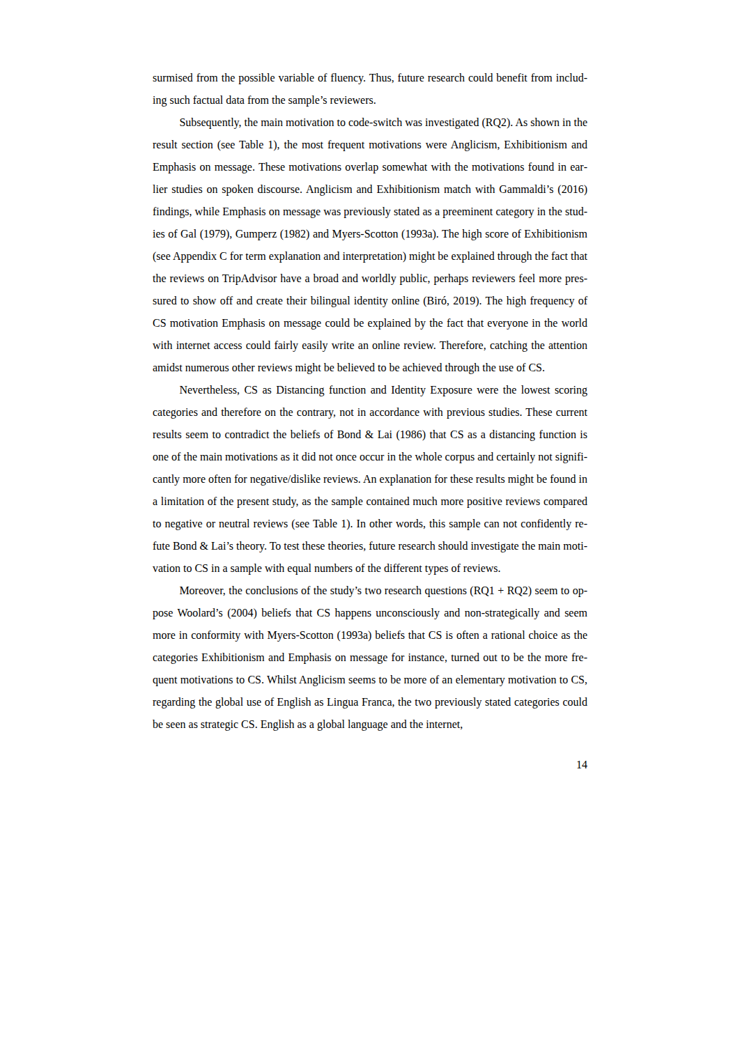surmised from the possible variable of fluency. Thus, future research could benefit from including such factual data from the sample’s reviewers.
Subsequently, the main motivation to code-switch was investigated (RQ2). As shown in the result section (see Table 1), the most frequent motivations were Anglicism, Exhibitionism and Emphasis on message. These motivations overlap somewhat with the motivations found in earlier studies on spoken discourse. Anglicism and Exhibitionism match with Gammaldi’s (2016) findings, while Emphasis on message was previously stated as a preeminent category in the studies of Gal (1979), Gumperz (1982) and Myers-Scotton (1993a). The high score of Exhibitionism (see Appendix C for term explanation and interpretation) might be explained through the fact that the reviews on TripAdvisor have a broad and worldly public, perhaps reviewers feel more pressured to show off and create their bilingual identity online (Biró, 2019). The high frequency of CS motivation Emphasis on message could be explained by the fact that everyone in the world with internet access could fairly easily write an online review. Therefore, catching the attention amidst numerous other reviews might be believed to be achieved through the use of CS.
Nevertheless, CS as Distancing function and Identity Exposure were the lowest scoring categories and therefore on the contrary, not in accordance with previous studies. These current results seem to contradict the beliefs of Bond & Lai (1986) that CS as a distancing function is one of the main motivations as it did not once occur in the whole corpus and certainly not significantly more often for negative/dislike reviews. An explanation for these results might be found in a limitation of the present study, as the sample contained much more positive reviews compared to negative or neutral reviews (see Table 1). In other words, this sample can not confidently refute Bond & Lai’s theory. To test these theories, future research should investigate the main motivation to CS in a sample with equal numbers of the different types of reviews.
Moreover, the conclusions of the study’s two research questions (RQ1 + RQ2) seem to oppose Woolard’s (2004) beliefs that CS happens unconsciously and non-strategically and seem more in conformity with Myers-Scotton (1993a) beliefs that CS is often a rational choice as the categories Exhibitionism and Emphasis on message for instance, turned out to be the more frequent motivations to CS. Whilst Anglicism seems to be more of an elementary motivation to CS, regarding the global use of English as Lingua Franca, the two previously stated categories could be seen as strategic CS. English as a global language and the internet,
14